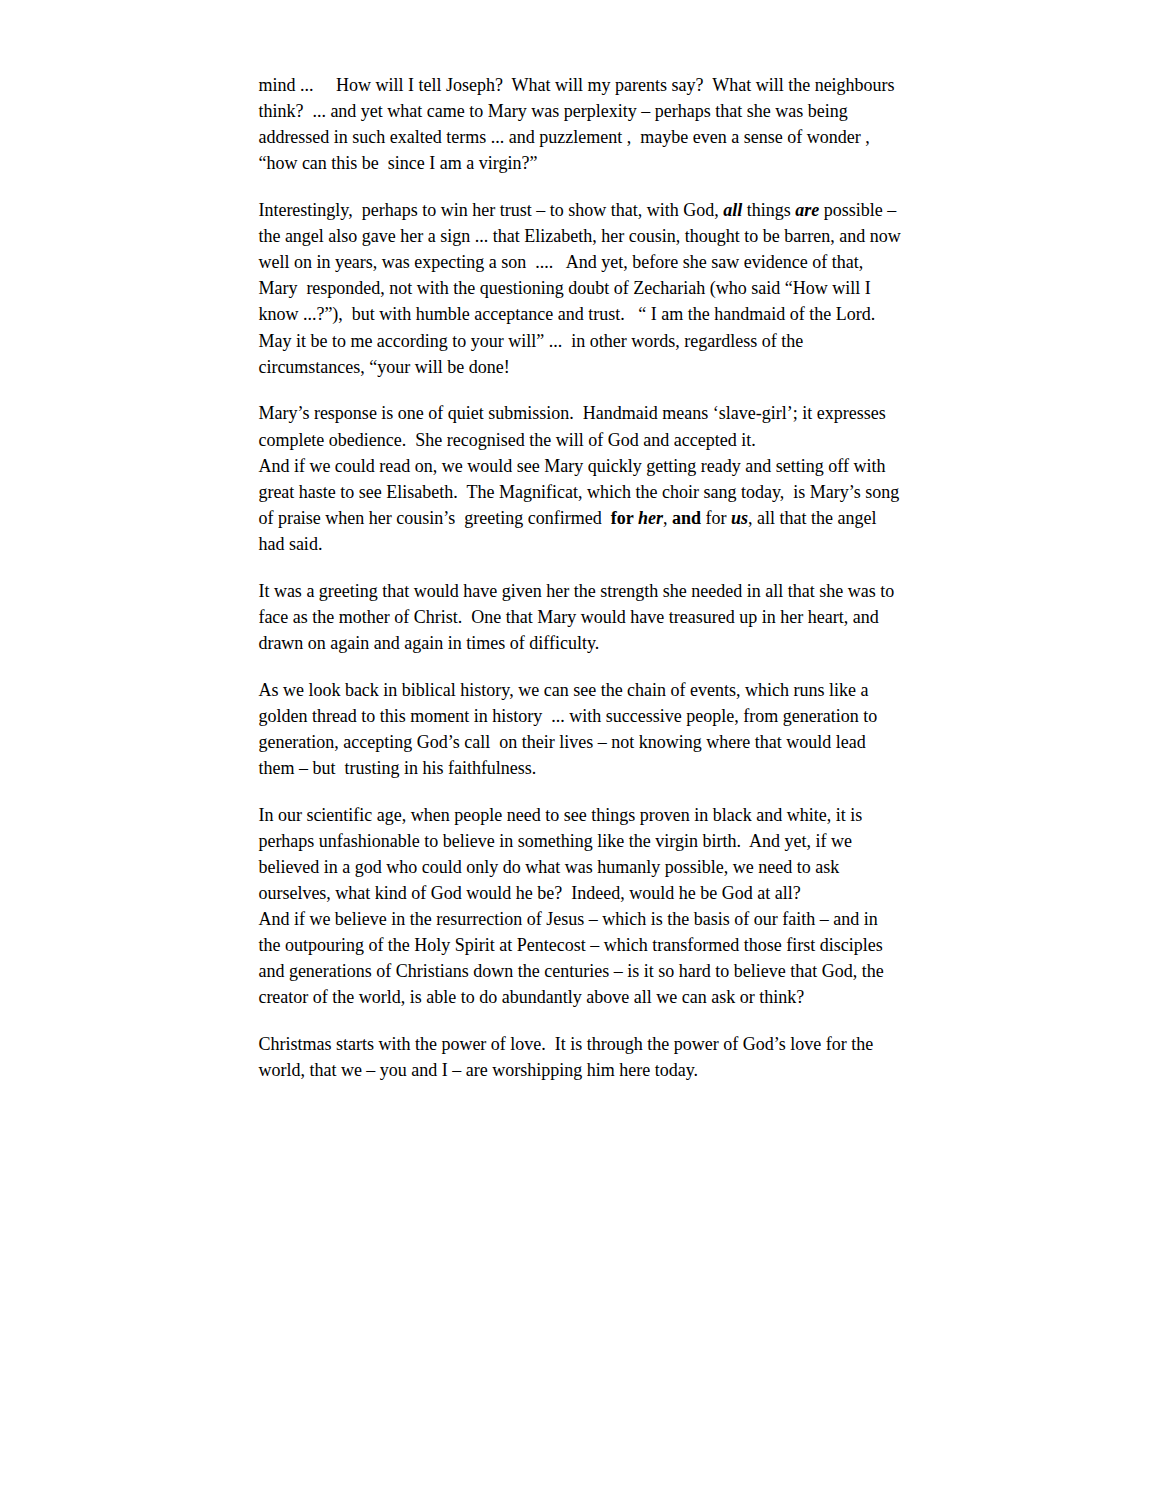mind ... How will I tell Joseph? What will my parents say? What will the neighbours think? ... and yet what came to Mary was perplexity – perhaps that she was being addressed in such exalted terms ... and puzzlement , maybe even a sense of wonder , “how can this be since I am a virgin?”
Interestingly, perhaps to win her trust – to show that, with God, all things are possible – the angel also gave her a sign ... that Elizabeth, her cousin, thought to be barren, and now well on in years, was expecting a son .... And yet, before she saw evidence of that, Mary responded, not with the questioning doubt of Zechariah (who said “How will I know ...?”), but with humble acceptance and trust. “ I am the handmaid of the Lord. May it be to me according to your will” ... in other words, regardless of the circumstances, “your will be done!
Mary’s response is one of quiet submission. Handmaid means ‘slave-girl’; it expresses complete obedience. She recognised the will of God and accepted it.
And if we could read on, we would see Mary quickly getting ready and setting off with great haste to see Elisabeth. The Magnificat, which the choir sang today, is Mary’s song of praise when her cousin’s greeting confirmed for her, and for us, all that the angel had said.
It was a greeting that would have given her the strength she needed in all that she was to face as the mother of Christ. One that Mary would have treasured up in her heart, and drawn on again and again in times of difficulty.
As we look back in biblical history, we can see the chain of events, which runs like a golden thread to this moment in history ... with successive people, from generation to generation, accepting God’s call on their lives – not knowing where that would lead them – but trusting in his faithfulness.
In our scientific age, when people need to see things proven in black and white, it is perhaps unfashionable to believe in something like the virgin birth. And yet, if we believed in a god who could only do what was humanly possible, we need to ask ourselves, what kind of God would he be? Indeed, would he be God at all?
And if we believe in the resurrection of Jesus – which is the basis of our faith – and in the outpouring of the Holy Spirit at Pentecost – which transformed those first disciples and generations of Christians down the centuries – is it so hard to believe that God, the creator of the world, is able to do abundantly above all we can ask or think?
Christmas starts with the power of love. It is through the power of God’s love for the world, that we – you and I – are worshipping him here today.